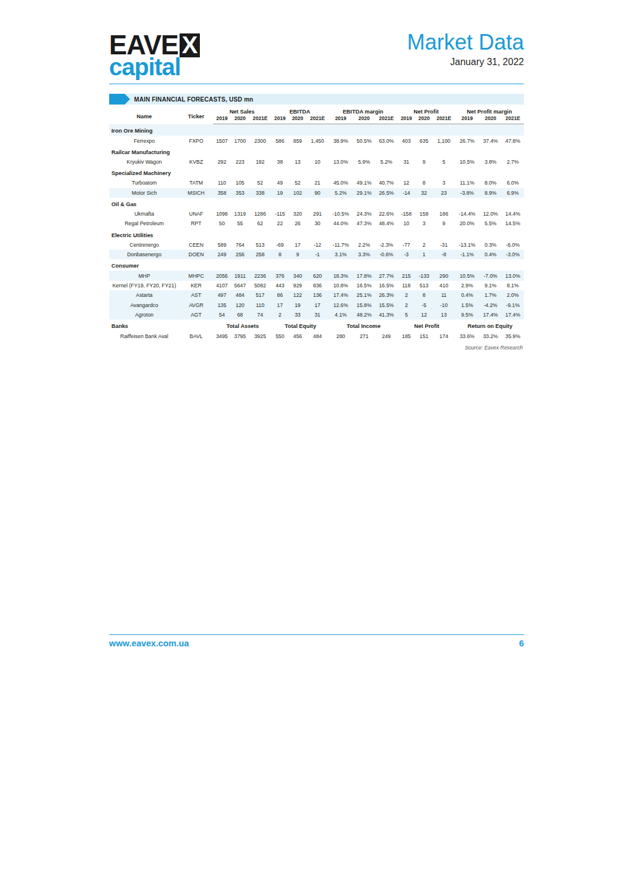EAVEX
capital
Market Data
January 31, 2022
MAIN FINANCIAL FORECASTS, USD mn
| Name | Ticker | Net Sales | EBITDA | EBITDA margin | Net Profit | Net Profit margin |
| --- | --- | --- | --- | --- | --- | --- |
| 2019 | 2020 | 2021E | 2019 | 2020 | 2021E | 2019 | 2020 | 2021E | 2019 | 2020 | 2021E | 2019 | 2020 | 2021E |
| Iron Ore Mining |
| Ferrexpo | FXPO | 1507 | 1700 | 2300 | 586 | 859 | 1,450 | 38.9% | 50.5% | 63.0% | 403 | 635 | 1,100 | 26.7% | 37.4% | 47.8% |
| Railcar Manufacturing |
| Kryukiv Wagon | KVBZ | 292 | 223 | 192 | 38 | 13 | 10 | 13.0% | 5.9% | 5.2% | 31 | 9 | 5 | 10.5% | 3.8% | 2.7% |
| Specialized Machinery |
| Turboatom | TATM | 110 | 105 | 52 | 49 | 52 | 21 | 45.0% | 49.1% | 40.7% | 12 | 8 | 3 | 11.1% | 8.0% | 6.0% |
| Motor Sich | MSICH | 358 | 353 | 338 | 19 | 102 | 90 | 5.2% | 29.1% | 26.5% | -14 | 32 | 23 | -3.8% | 8.9% | 6.9% |
| Oil & Gas |
| Ukrnafta | UNAF | 1098 | 1319 | 1286 | -115 | 320 | 291 | -10.5% | 24.3% | 22.6% | -158 | 158 | 186 | -14.4% | 12.0% | 14.4% |
| Regal Petroleum | RPT | 50 | 55 | 62 | 22 | 26 | 30 | 44.0% | 47.3% | 48.4% | 10 | 3 | 9 | 20.0% | 5.5% | 14.5% |
| Electric Utilities |
| Centrenergo | CEEN | 589 | 764 | 513 | -69 | 17 | -12 | -11.7% | 2.2% | -2.3% | -77 | 2 | -31 | -13.1% | 0.3% | -6.0% |
| Donbasenergo | DOEN | 249 | 256 | 258 | 8 | 9 | -1 | 3.1% | 3.3% | -0.6% | -3 | 1 | -8 | -1.1% | 0.4% | -3.0% |
| Consumer |
| MHP | MHPC | 2056 | 1911 | 2236 | 376 | 340 | 620 | 18.3% | 17.8% | 27.7% | 215 | -133 | 290 | 10.5% | -7.0% | 13.0% |
| Kernel (FY19, FY20, FY21) | KER | 4107 | 5647 | 5082 | 443 | 929 | 836 | 10.8% | 16.5% | 16.5% | 118 | 513 | 410 | 2.9% | 9.1% | 8.1% |
| Astarta | AST | 497 | 484 | 517 | 86 | 122 | 136 | 17.4% | 25.1% | 26.3% | 2 | 8 | 11 | 0.4% | 1.7% | 2.0% |
| Avangardco | AVGR | 135 | 120 | 110 | 17 | 19 | 17 | 12.6% | 15.8% | 15.5% | 2 | -5 | -10 | 1.5% | -4.2% | -9.1% |
| Agroton | AGT | 54 | 68 | 74 | 2 | 33 | 31 | 4.1% | 48.2% | 41.3% | 5 | 12 | 13 | 9.5% | 17.4% | 17.4% |
| Banks | | Total Assets | Total Equity | Total Income | Net Profit | Return on Equity |
| Raiffeisen Bank Aval | BAVL | 3495 | 3795 | 3925 | 550 | 456 | 484 | 280 | 271 | 249 | 185 | 151 | 174 | 33.6% | 33.2% | 35.9% |
Source: Eavex Research
www.eavex.com.ua
6